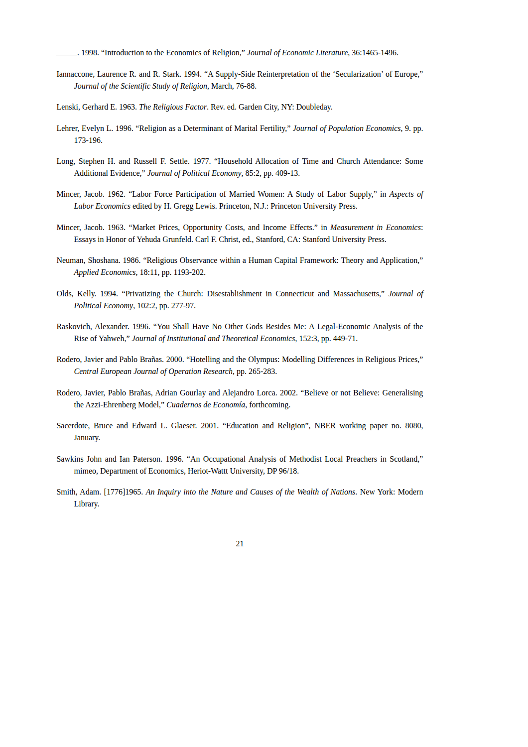. 1998. “Introduction to the Economics of Religion,” Journal of Economic Literature, 36:1465-1496.
Iannaccone, Laurence R. and R. Stark. 1994. “A Supply-Side Reinterpretation of the ‘Secularization’ of Europe,” Journal of the Scientific Study of Religion, March, 76-88.
Lenski, Gerhard E. 1963. The Religious Factor. Rev. ed. Garden City, NY: Doubleday.
Lehrer, Evelyn L. 1996. “Religion as a Determinant of Marital Fertility,” Journal of Population Economics, 9. pp. 173-196.
Long, Stephen H. and Russell F. Settle. 1977. “Household Allocation of Time and Church Attendance: Some Additional Evidence,” Journal of Political Economy, 85:2, pp. 409-13.
Mincer, Jacob. 1962. “Labor Force Participation of Married Women: A Study of Labor Supply,” in Aspects of Labor Economics edited by H. Gregg Lewis. Princeton, N.J.: Princeton University Press.
Mincer, Jacob. 1963. “Market Prices, Opportunity Costs, and Income Effects.” in Measurement in Economics: Essays in Honor of Yehuda Grunfeld. Carl F. Christ, ed., Stanford, CA: Stanford University Press.
Neuman, Shoshana. 1986. “Religious Observance within a Human Capital Framework: Theory and Application,” Applied Economics, 18:11, pp. 1193-202.
Olds, Kelly. 1994. “Privatizing the Church: Disestablishment in Connecticut and Massachusetts,” Journal of Political Economy, 102:2, pp. 277-97.
Raskovich, Alexander. 1996. “You Shall Have No Other Gods Besides Me: A Legal-Economic Analysis of the Rise of Yahweh,” Journal of Institutional and Theoretical Economics, 152:3, pp. 449-71.
Rodero, Javier and Pablo Brañas. 2000. “Hotelling and the Olympus: Modelling Differences in Religious Prices,” Central European Journal of Operation Research, pp. 265-283.
Rodero, Javier, Pablo Brañas, Adrian Gourlay and Alejandro Lorca. 2002. “Believe or not Believe: Generalising the Azzi-Ehrenberg Model,” Cuadernos de Economía, forthcoming.
Sacerdote, Bruce and Edward L. Glaeser. 2001. “Education and Religion”, NBER working paper no. 8080, January.
Sawkins John and Ian Paterson. 1996. “An Occupational Analysis of Methodist Local Preachers in Scotland,” mimeo, Department of Economics, Heriot-Wattt University, DP 96/18.
Smith, Adam. [1776]1965. An Inquiry into the Nature and Causes of the Wealth of Nations. New York: Modern Library.
21